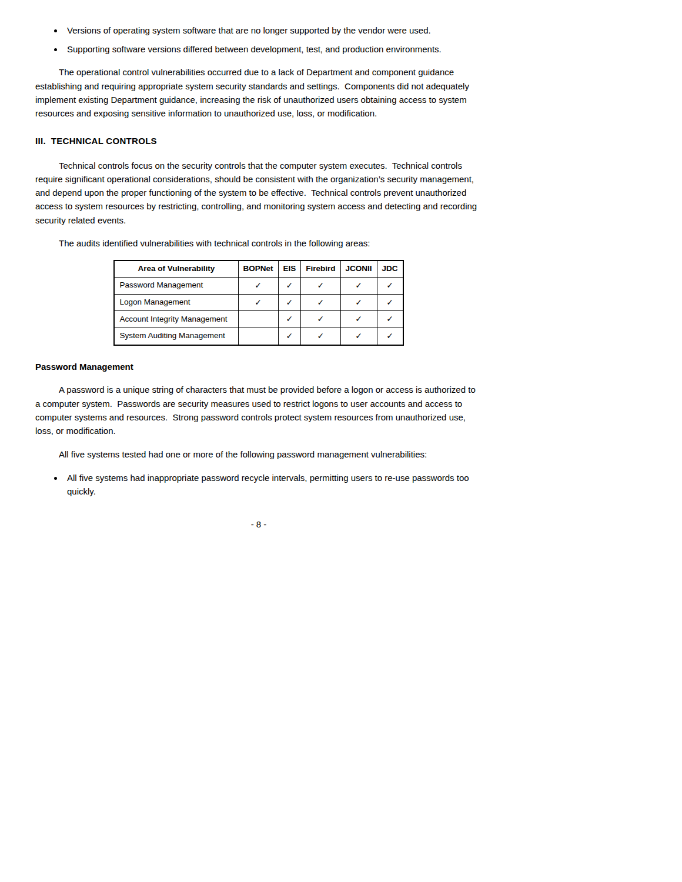Versions of operating system software that are no longer supported by the vendor were used.
Supporting software versions differed between development, test, and production environments.
The operational control vulnerabilities occurred due to a lack of Department and component guidance establishing and requiring appropriate system security standards and settings. Components did not adequately implement existing Department guidance, increasing the risk of unauthorized users obtaining access to system resources and exposing sensitive information to unauthorized use, loss, or modification.
III. TECHNICAL CONTROLS
Technical controls focus on the security controls that the computer system executes. Technical controls require significant operational considerations, should be consistent with the organization’s security management, and depend upon the proper functioning of the system to be effective. Technical controls prevent unauthorized access to system resources by restricting, controlling, and monitoring system access and detecting and recording security related events.
The audits identified vulnerabilities with technical controls in the following areas:
| Area of Vulnerability | BOPNet | EIS | Firebird | JCONII | JDC |
| --- | --- | --- | --- | --- | --- |
| Password Management | ✓ | ✓ | ✓ | ✓ | ✓ |
| Logon Management | ✓ | ✓ | ✓ | ✓ | ✓ |
| Account Integrity Management | | ✓ | ✓ | ✓ | ✓ |
| System Auditing Management | | ✓ | ✓ | ✓ | ✓ |
Password Management
A password is a unique string of characters that must be provided before a logon or access is authorized to a computer system. Passwords are security measures used to restrict logons to user accounts and access to computer systems and resources. Strong password controls protect system resources from unauthorized use, loss, or modification.
All five systems tested had one or more of the following password management vulnerabilities:
All five systems had inappropriate password recycle intervals, permitting users to re-use passwords too quickly.
- 8 -